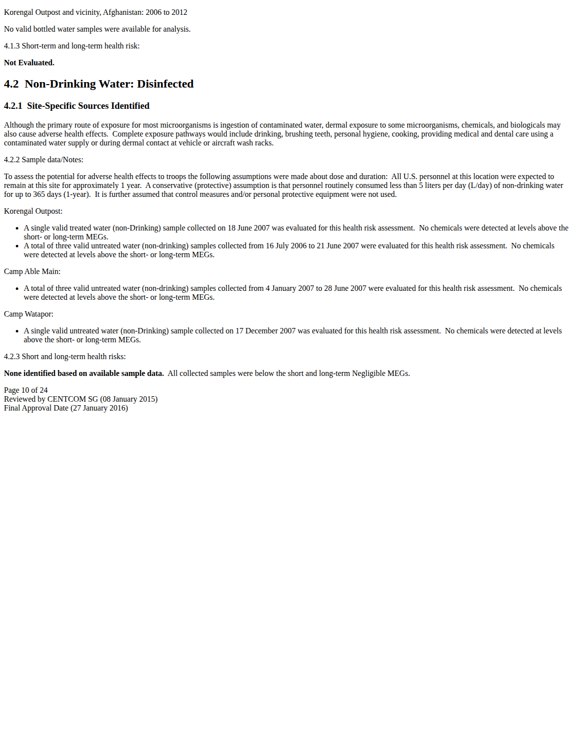Korengal Outpost and vicinity, Afghanistan: 2006 to 2012
No valid bottled water samples were available for analysis.
4.1.3 Short-term and long-term health risk:
Not Evaluated.
4.2 Non-Drinking Water: Disinfected
4.2.1 Site-Specific Sources Identified
Although the primary route of exposure for most microorganisms is ingestion of contaminated water, dermal exposure to some microorganisms, chemicals, and biologicals may also cause adverse health effects. Complete exposure pathways would include drinking, brushing teeth, personal hygiene, cooking, providing medical and dental care using a contaminated water supply or during dermal contact at vehicle or aircraft wash racks.
4.2.2 Sample data/Notes:
To assess the potential for adverse health effects to troops the following assumptions were made about dose and duration: All U.S. personnel at this location were expected to remain at this site for approximately 1 year. A conservative (protective) assumption is that personnel routinely consumed less than 5 liters per day (L/day) of non-drinking water for up to 365 days (1-year). It is further assumed that control measures and/or personal protective equipment were not used.
Korengal Outpost:
A single valid treated water (non-Drinking) sample collected on 18 June 2007 was evaluated for this health risk assessment. No chemicals were detected at levels above the short- or long-term MEGs.
A total of three valid untreated water (non-drinking) samples collected from 16 July 2006 to 21 June 2007 were evaluated for this health risk assessment. No chemicals were detected at levels above the short- or long-term MEGs.
Camp Able Main:
A total of three valid untreated water (non-drinking) samples collected from 4 January 2007 to 28 June 2007 were evaluated for this health risk assessment. No chemicals were detected at levels above the short- or long-term MEGs.
Camp Watapor:
A single valid untreated water (non-Drinking) sample collected on 17 December 2007 was evaluated for this health risk assessment. No chemicals were detected at levels above the short- or long-term MEGs.
4.2.3 Short and long-term health risks:
None identified based on available sample data. All collected samples were below the short and long-term Negligible MEGs.
Page 10 of 24
Reviewed by CENTCOM SG (08 January 2015)
Final Approval Date (27 January 2016)